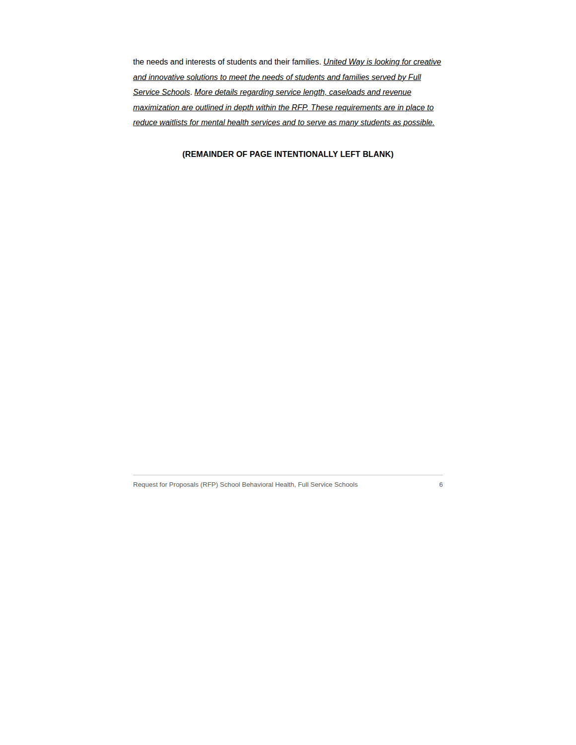the needs and interests of students and their families. United Way is looking for creative and innovative solutions to meet the needs of students and families served by Full Service Schools. More details regarding service length, caseloads and revenue maximization are outlined in depth within the RFP. These requirements are in place to reduce waitlists for mental health services and to serve as many students as possible.
(REMAINDER OF PAGE INTENTIONALLY LEFT BLANK)
Request for Proposals (RFP) School Behavioral Health, Full Service Schools 6